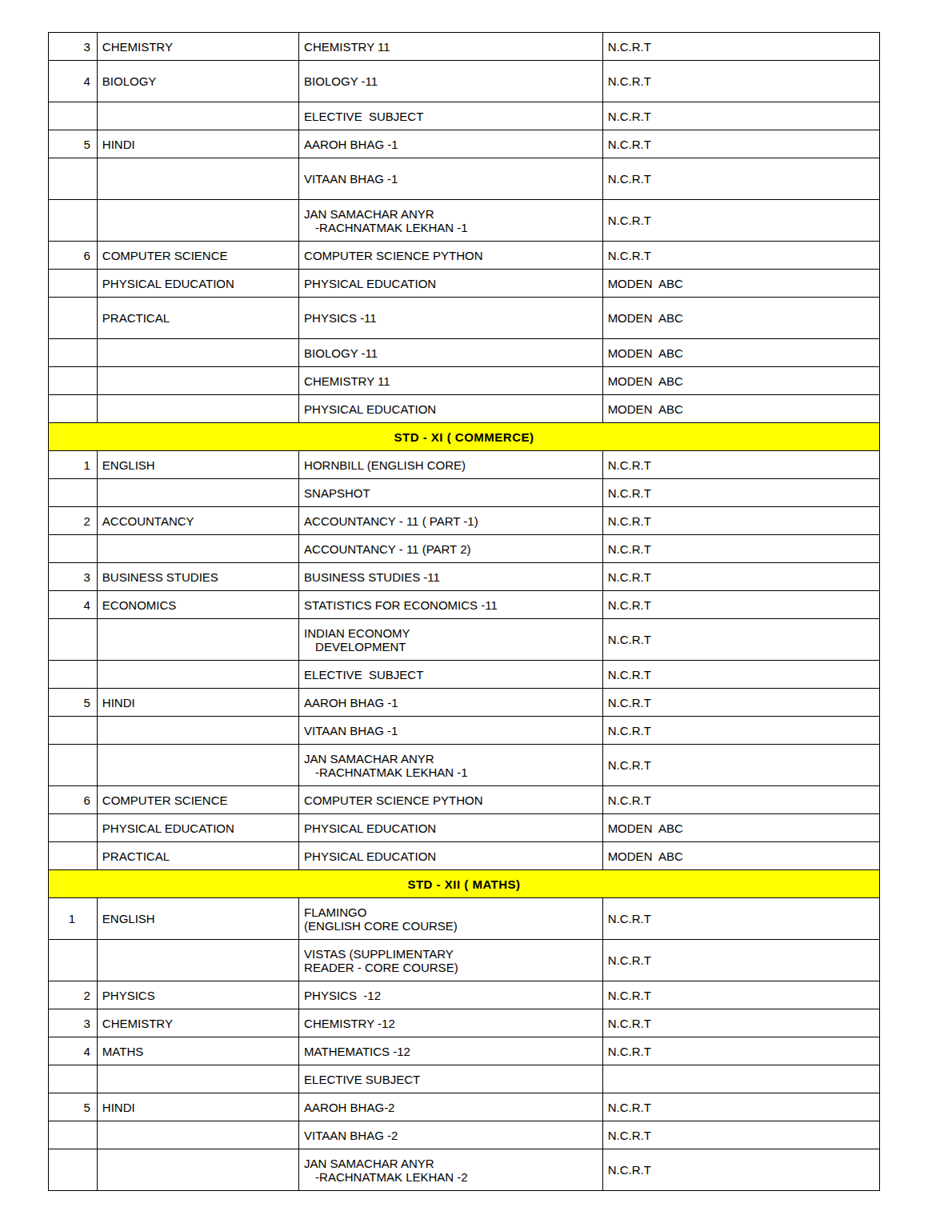| 3 | CHEMISTRY | CHEMISTRY 11 | N.C.R.T |
| 4 | BIOLOGY | BIOLOGY -11 | N.C.R.T |
| | | ELECTIVE SUBJECT | N.C.R.T |
| 5 | HINDI | AAROH BHAG -1 | N.C.R.T |
| | | VITAAN BHAG -1 | N.C.R.T |
| | | JAN SAMACHAR ANYR -RACHNATMAK LEKHAN -1 | N.C.R.T |
| 6 | COMPUTER SCIENCE | COMPUTER SCIENCE PYTHON | N.C.R.T |
| | PHYSICAL EDUCATION | PHYSICAL EDUCATION | MODEN ABC |
| | PRACTICAL | PHYSICS -11 | MODEN ABC |
| | | BIOLOGY -11 | MODEN ABC |
| | | CHEMISTRY 11 | MODEN ABC |
| | | PHYSICAL EDUCATION | MODEN ABC |
| STD - XI ( COMMERCE) |
| 1 | ENGLISH | HORNBILL (ENGLISH CORE) | N.C.R.T |
| | | SNAPSHOT | N.C.R.T |
| 2 | ACCOUNTANCY | ACCOUNTANCY - 11 ( PART -1) | N.C.R.T |
| | | ACCOUNTANCY - 11 (PART 2) | N.C.R.T |
| 3 | BUSINESS STUDIES | BUSINESS STUDIES -11 | N.C.R.T |
| 4 | ECONOMICS | STATISTICS FOR ECONOMICS -11 | N.C.R.T |
| | | INDIAN ECONOMY DEVELOPMENT | N.C.R.T |
| | | ELECTIVE SUBJECT | N.C.R.T |
| 5 | HINDI | AAROH BHAG -1 | N.C.R.T |
| | | VITAAN BHAG -1 | N.C.R.T |
| | | JAN SAMACHAR ANYR -RACHNATMAK LEKHAN -1 | N.C.R.T |
| 6 | COMPUTER SCIENCE | COMPUTER SCIENCE PYTHON | N.C.R.T |
| | PHYSICAL EDUCATION | PHYSICAL EDUCATION | MODEN ABC |
| | PRACTICAL | PHYSICAL EDUCATION | MODEN ABC |
| STD - XII ( MATHS) |
| 1 | ENGLISH | FLAMINGO (ENGLISH CORE COURSE) | N.C.R.T |
| | | VISTAS (SUPPLIMENTARY READER - CORE COURSE) | N.C.R.T |
| 2 | PHYSICS | PHYSICS -12 | N.C.R.T |
| 3 | CHEMISTRY | CHEMISTRY -12 | N.C.R.T |
| 4 | MATHS | MATHEMATICS -12 | N.C.R.T |
| | | ELECTIVE SUBJECT | |
| 5 | HINDI | AAROH BHAG-2 | N.C.R.T |
| | | VITAAN BHAG -2 | N.C.R.T |
| | | JAN SAMACHAR ANYR -RACHNATMAK LEKHAN -2 | N.C.R.T |